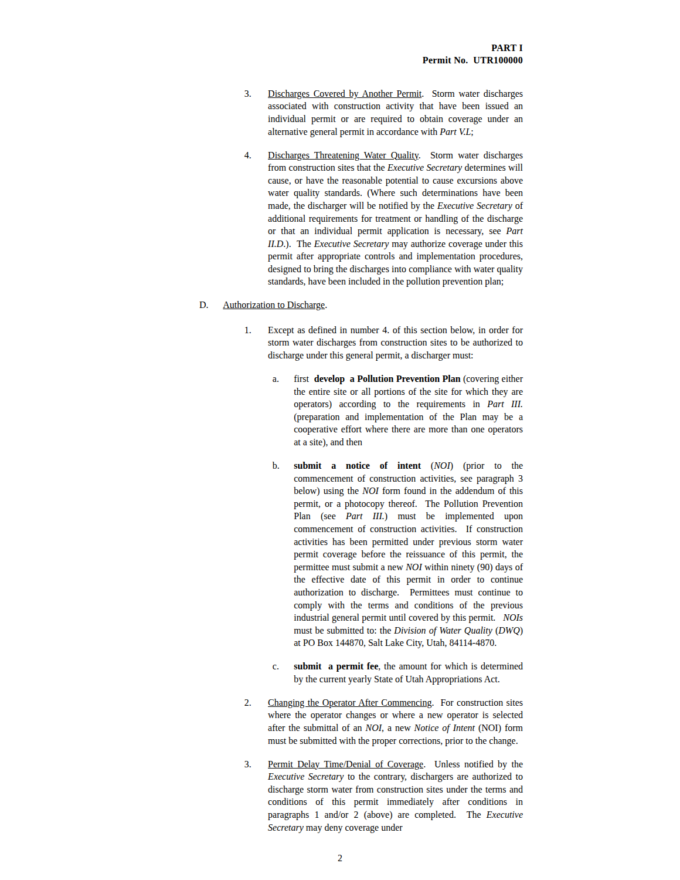PART I
Permit No. UTR100000
3.
Discharges Covered by Another Permit. Storm water discharges associated with construction activity that have been issued an individual permit or are required to obtain coverage under an alternative general permit in accordance with Part V.L;
4.
Discharges Threatening Water Quality. Storm water discharges from construction sites that the Executive Secretary determines will cause, or have the reasonable potential to cause excursions above water quality standards. (Where such determinations have been made, the discharger will be notified by the Executive Secretary of additional requirements for treatment or handling of the discharge or that an individual permit application is necessary, see Part II.D.). The Executive Secretary may authorize coverage under this permit after appropriate controls and implementation procedures, designed to bring the discharges into compliance with water quality standards, have been included in the pollution prevention plan;
D.
Authorization to Discharge.
1.
Except as defined in number 4. of this section below, in order for storm water discharges from construction sites to be authorized to discharge under this general permit, a discharger must:
a.
first develop a Pollution Prevention Plan (covering either the entire site or all portions of the site for which they are operators) according to the requirements in Part III. (preparation and implementation of the Plan may be a cooperative effort where there are more than one operators at a site), and then
b.
submit a notice of intent (NOI) (prior to the commencement of construction activities, see paragraph 3 below) using the NOI form found in the addendum of this permit, or a photocopy thereof. The Pollution Prevention Plan (see Part III.) must be implemented upon commencement of construction activities. If construction activities has been permitted under previous storm water permit coverage before the reissuance of this permit, the permittee must submit a new NOI within ninety (90) days of the effective date of this permit in order to continue authorization to discharge. Permittees must continue to comply with the terms and conditions of the previous industrial general permit until covered by this permit. NOIs must be submitted to: the Division of Water Quality (DWQ) at PO Box 144870, Salt Lake City, Utah, 84114-4870.
c.
submit a permit fee, the amount for which is determined by the current yearly State of Utah Appropriations Act.
2.
Changing the Operator After Commencing. For construction sites where the operator changes or where a new operator is selected after the submittal of an NOI, a new Notice of Intent (NOI) form must be submitted with the proper corrections, prior to the change.
3.
Permit Delay Time/Denial of Coverage. Unless notified by the Executive Secretary to the contrary, dischargers are authorized to discharge storm water from construction sites under the terms and conditions of this permit immediately after conditions in paragraphs 1 and/or 2 (above) are completed. The Executive Secretary may deny coverage under
2